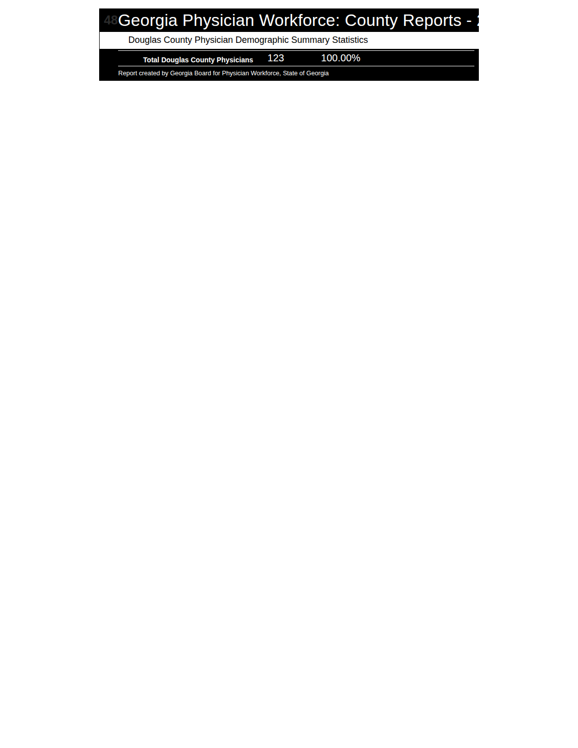48
Georgia Physician Workforce: County Reports - 2006
Page 2
Douglas County Physician Demographic Summary Statistics
| Total Douglas County Physicians | 123 | 100.00% | |
Report created by Georgia Board for Physician Workforce, State of Georgia